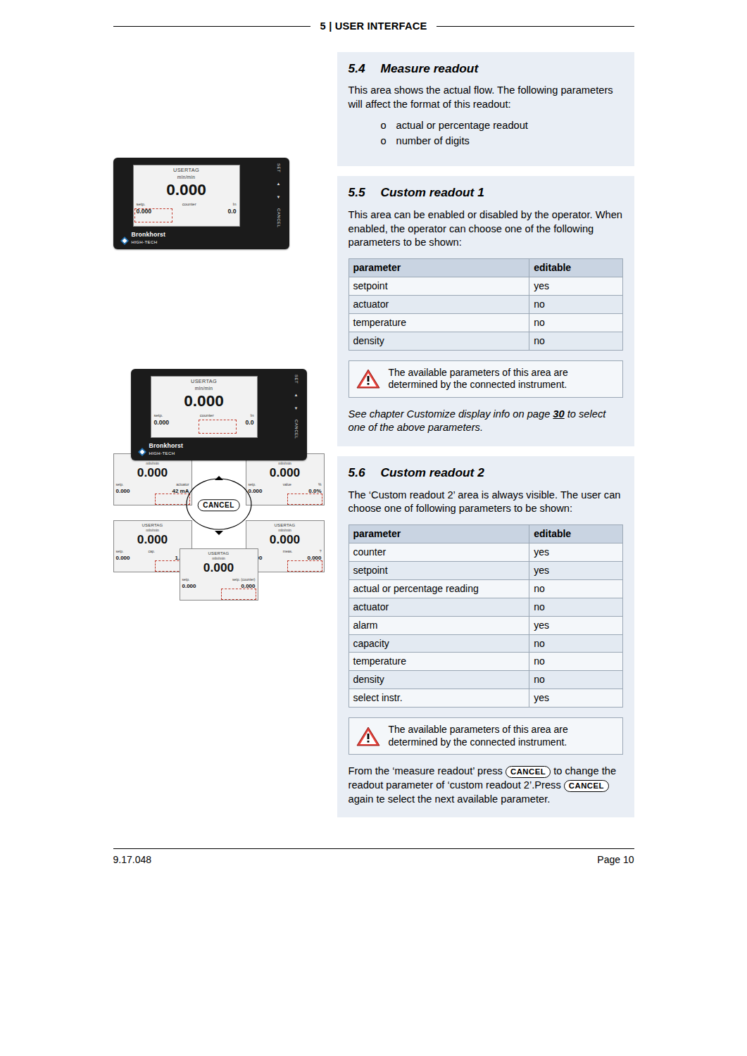5 | USER INTERFACE
USERTAG
mln/min
0.000
setp. counter ln
0.0000.0
SET ▲ ▼ CANCEL
BronkhorstHIGH-TECH
USERTAG
mln/min
0.000
setp. counter ln
0.0000.0
SET ▲ ▼ CANCEL
BronkhorstHIGH-TECH
USERTAG
mln/min
0.000
setp. actuator
0.00042 mA
USERTAG
mln/min
0.000
setp. value%
0.0000.0%
USERTAG
mln/min
0.000
setp. cap. ln/min
0.0001.000
USERTAG
mln/min
0.000
setp. meas.?
0.0000.000
USERTAG
mln/min
0.000
setp. setp. (counter)
0.0000.000
CANCEL
5.4 Measure readout
This area shows the actual flow. The following parameters will affect the format of this readout:
actual or percentage readout
number of digits
5.5 Custom readout 1
This area can be enabled or disabled by the operator. When enabled, the operator can choose one of the following parameters to be shown:
| parameter | editable |
| --- | --- |
| setpoint | yes |
| actuator | no |
| temperature | no |
| density | no |
The available parameters of this area are determined by the connected instrument.
See chapter Customize display info on page 30 to select one of the above parameters.
5.6 Custom readout 2
The ‘Custom readout 2’ area is always visible. The user can choose one of following parameters to be shown:
| parameter | editable |
| --- | --- |
| counter | yes |
| setpoint | yes |
| actual or percentage reading | no |
| actuator | no |
| alarm | yes |
| capacity | no |
| temperature | no |
| density | no |
| select instr. | yes |
The available parameters of this area are determined by the connected instrument.
From the ‘measure readout’ press CANCEL to change the readout parameter of ‘custom readout 2’.Press CANCEL again te select the next available parameter.
9.17.048
Page 10